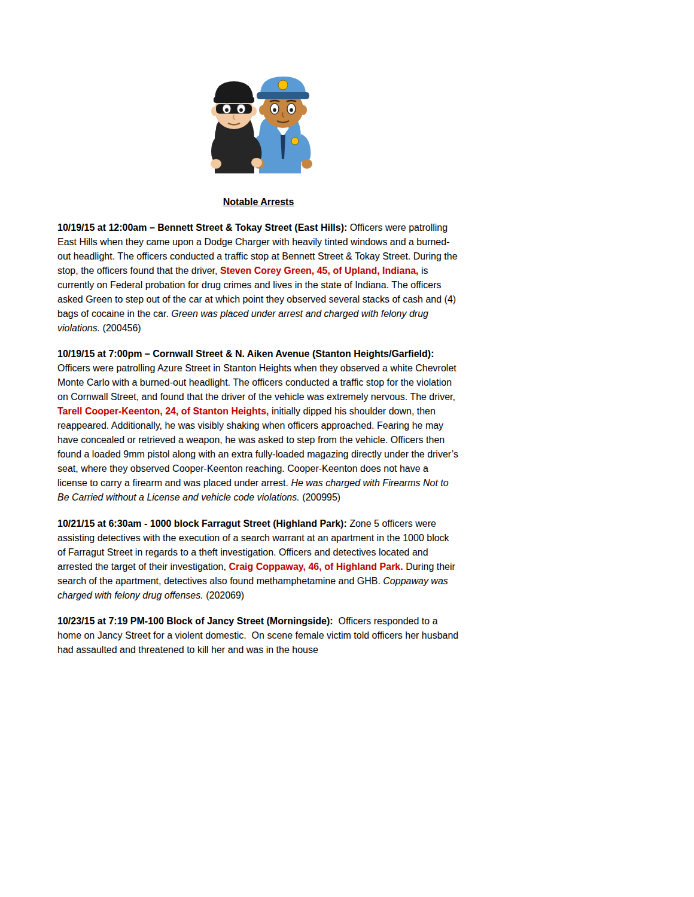Notable Arrests
10/19/15 at 12:00am – Bennett Street & Tokay Street (East Hills): Officers were patrolling East Hills when they came upon a Dodge Charger with heavily tinted windows and a burned-out headlight. The officers conducted a traffic stop at Bennett Street & Tokay Street. During the stop, the officers found that the driver, Steven Corey Green, 45, of Upland, Indiana, is currently on Federal probation for drug crimes and lives in the state of Indiana. The officers asked Green to step out of the car at which point they observed several stacks of cash and (4) bags of cocaine in the car. Green was placed under arrest and charged with felony drug violations. (200456)
10/19/15 at 7:00pm – Cornwall Street & N. Aiken Avenue (Stanton Heights/Garfield): Officers were patrolling Azure Street in Stanton Heights when they observed a white Chevrolet Monte Carlo with a burned-out headlight. The officers conducted a traffic stop for the violation on Cornwall Street, and found that the driver of the vehicle was extremely nervous. The driver, Tarell Cooper-Keenton, 24, of Stanton Heights, initially dipped his shoulder down, then reappeared. Additionally, he was visibly shaking when officers approached. Fearing he may have concealed or retrieved a weapon, he was asked to step from the vehicle. Officers then found a loaded 9mm pistol along with an extra fully-loaded magazing directly under the driver’s seat, where they observed Cooper-Keenton reaching. Cooper-Keenton does not have a license to carry a firearm and was placed under arrest. He was charged with Firearms Not to Be Carried without a License and vehicle code violations. (200995)
10/21/15 at 6:30am - 1000 block Farragut Street (Highland Park): Zone 5 officers were assisting detectives with the execution of a search warrant at an apartment in the 1000 block of Farragut Street in regards to a theft investigation. Officers and detectives located and arrested the target of their investigation, Craig Coppaway, 46, of Highland Park. During their search of the apartment, detectives also found methamphetamine and GHB. Coppaway was charged with felony drug offenses. (202069)
10/23/15 at 7:19 PM-100 Block of Jancy Street (Morningside): Officers responded to a home on Jancy Street for a violent domestic. On scene female victim told officers her husband had assaulted and threatened to kill her and was in the house